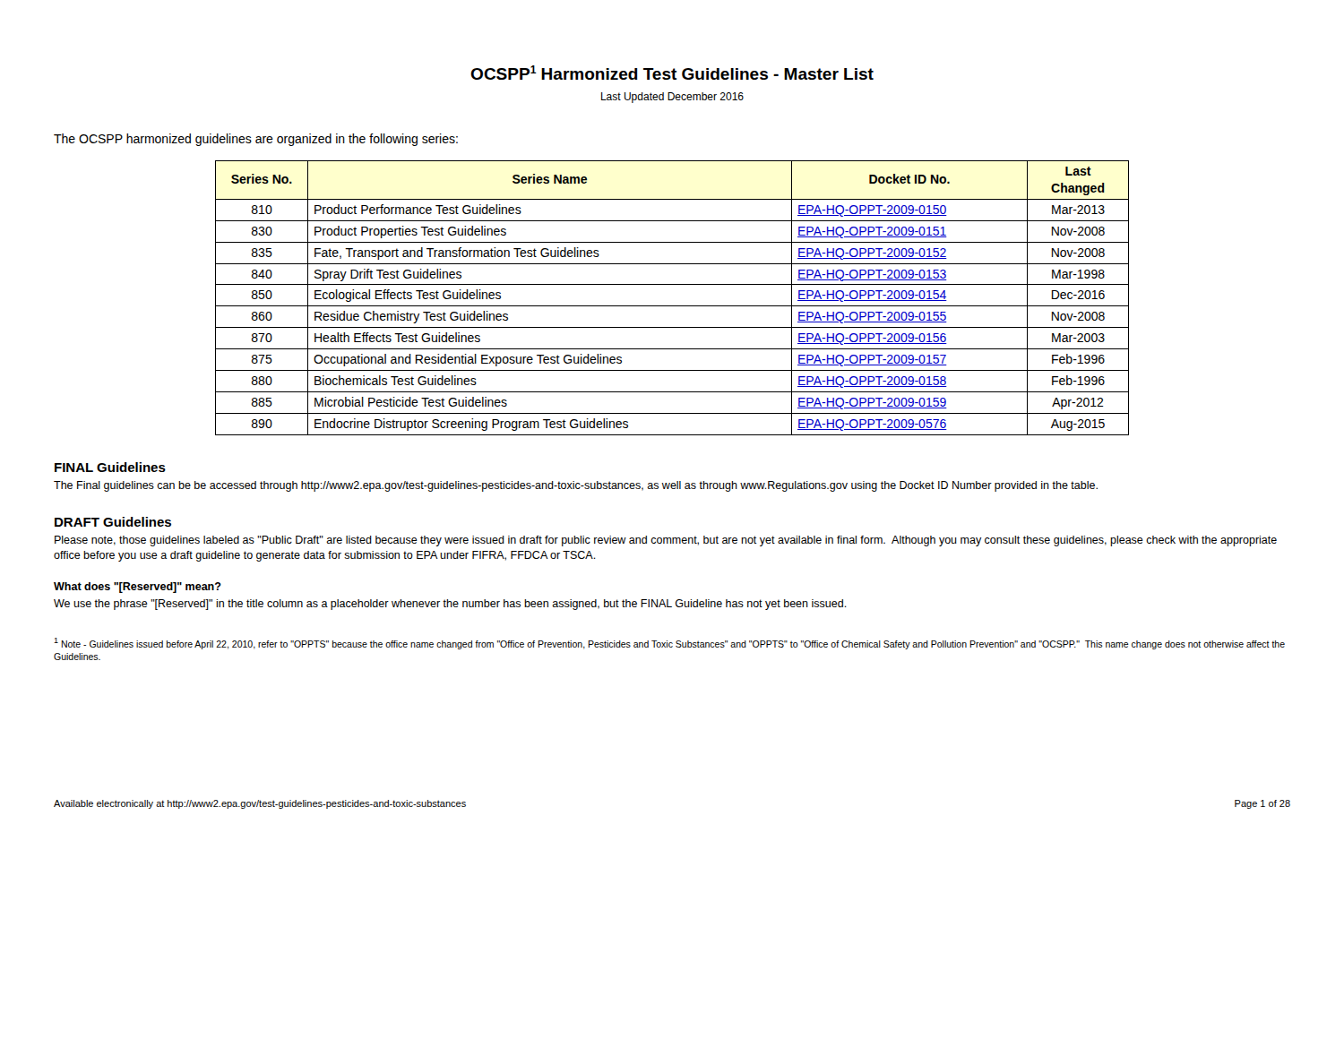OCSPP1 Harmonized Test Guidelines - Master List
Last Updated December 2016
The OCSPP harmonized guidelines are organized in the following series:
| Series No. | Series Name | Docket ID No. | Last Changed |
| --- | --- | --- | --- |
| 810 | Product Performance Test Guidelines | EPA-HQ-OPPT-2009-0150 | Mar-2013 |
| 830 | Product Properties Test Guidelines | EPA-HQ-OPPT-2009-0151 | Nov-2008 |
| 835 | Fate, Transport and Transformation Test Guidelines | EPA-HQ-OPPT-2009-0152 | Nov-2008 |
| 840 | Spray Drift Test Guidelines | EPA-HQ-OPPT-2009-0153 | Mar-1998 |
| 850 | Ecological Effects Test Guidelines | EPA-HQ-OPPT-2009-0154 | Dec-2016 |
| 860 | Residue Chemistry Test Guidelines | EPA-HQ-OPPT-2009-0155 | Nov-2008 |
| 870 | Health Effects Test Guidelines | EPA-HQ-OPPT-2009-0156 | Mar-2003 |
| 875 | Occupational and Residential Exposure Test Guidelines | EPA-HQ-OPPT-2009-0157 | Feb-1996 |
| 880 | Biochemicals Test Guidelines | EPA-HQ-OPPT-2009-0158 | Feb-1996 |
| 885 | Microbial Pesticide Test Guidelines | EPA-HQ-OPPT-2009-0159 | Apr-2012 |
| 890 | Endocrine Distruptor Screening Program Test Guidelines | EPA-HQ-OPPT-2009-0576 | Aug-2015 |
FINAL Guidelines
The Final guidelines can be be accessed through http://www2.epa.gov/test-guidelines-pesticides-and-toxic-substances, as well as through www.Regulations.gov using the Docket ID Number provided in the table.
DRAFT Guidelines
Please note, those guidelines labeled as "Public Draft" are listed because they were issued in draft for public review and comment, but are not yet available in final form. Although you may consult these guidelines, please check with the appropriate office before you use a draft guideline to generate data for submission to EPA under FIFRA, FFDCA or TSCA.
What does "[Reserved]" mean?
We use the phrase "[Reserved]" in the title column as a placeholder whenever the number has been assigned, but the FINAL Guideline has not yet been issued.
1 Note - Guidelines issued before April 22, 2010, refer to "OPPTS" because the office name changed from "Office of Prevention, Pesticides and Toxic Substances" and "OPPTS" to "Office of Chemical Safety and Pollution Prevention" and "OCSPP." This name change does not otherwise affect the Guidelines.
Available electronically at http://www2.epa.gov/test-guidelines-pesticides-and-toxic-substances Page 1 of 28